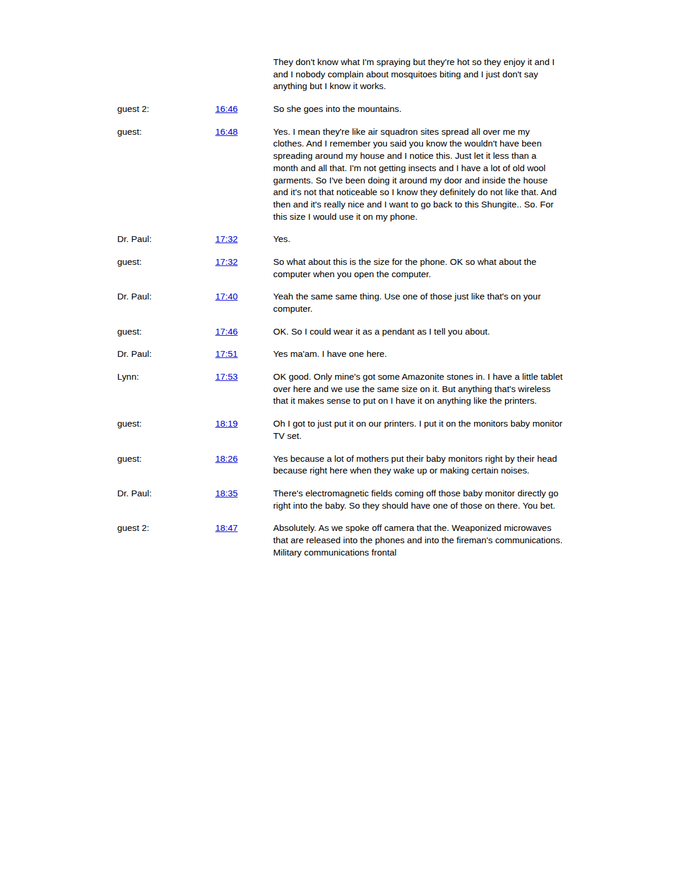| | | They don't know what I'm spraying but they're hot so they enjoy it and I and I nobody complain about mosquitoes biting and I just don't say anything but I know it works. |
| guest 2: | 16:46 | So she goes into the mountains. |
| guest: | 16:48 | Yes. I mean they're like air squadron sites spread all over me my clothes. And I remember you said you know the wouldn't have been spreading around my house and I notice this. Just let it less than a month and all that. I'm not getting insects and I have a lot of old wool garments. So I've been doing it around my door and inside the house and it's not that noticeable so I know they definitely do not like that. And then and it's really nice and I want to go back to this Shungite.. So. For this size I would use it on my phone. |
| Dr. Paul: | 17:32 | Yes. |
| guest: | 17:32 | So what about this is the size for the phone. OK so what about the computer when you open the computer. |
| Dr. Paul: | 17:40 | Yeah the same same thing. Use one of those just like that's on your computer. |
| guest: | 17:46 | OK. So I could wear it as a pendant as I tell you about. |
| Dr. Paul: | 17:51 | Yes ma'am. I have one here. |
| Lynn: | 17:53 | OK good. Only mine's got some Amazonite stones in. I have a little tablet over here and we use the same size on it. But anything that's wireless that it makes sense to put on I have it on anything like the printers. |
| guest: | 18:19 | Oh I got to just put it on our printers. I put it on the monitors baby monitor TV set. |
| guest: | 18:26 | Yes because a lot of mothers put their baby monitors right by their head because right here when they wake up or making certain noises. |
| Dr. Paul: | 18:35 | There's electromagnetic fields coming off those baby monitor directly go right into the baby. So they should have one of those on there. You bet. |
| guest 2: | 18:47 | Absolutely. As we spoke off camera that the. Weaponized microwaves that are released into the phones and into the fireman's communications. Military communications frontal |